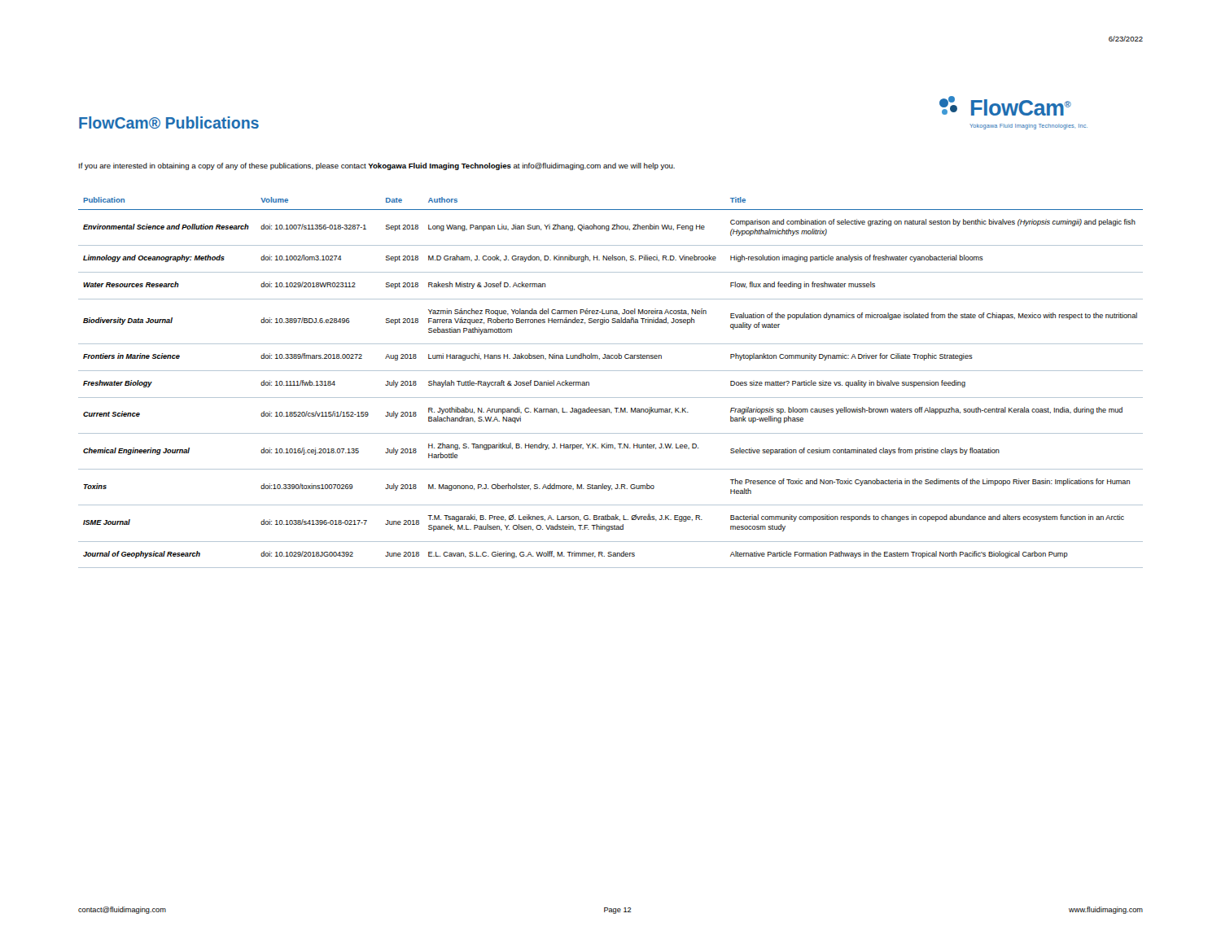6/23/2022
FlowCam®
Yokogawa Fluid Imaging Technologies, Inc.
FlowCam® Publications
If you are interested in obtaining a copy of any of these publications, please contact Yokogawa Fluid Imaging Technologies at info@fluidimaging.com and we will help you.
| Publication | Volume | Date | Authors | Title |
| --- | --- | --- | --- | --- |
| Environmental Science and Pollution Research | doi: 10.1007/s11356-018-3287-1 | Sept 2018 | Long Wang, Panpan Liu, Jian Sun, Yi Zhang, Qiaohong Zhou, Zhenbin Wu, Feng He | Comparison and combination of selective grazing on natural seston by benthic bivalves (Hyriopsis cumingii) and pelagic fish (Hypophthalmichthys molitrix) |
| Limnology and Oceanography: Methods | doi: 10.1002/lom3.10274 | Sept 2018 | M.D Graham, J. Cook, J. Graydon, D. Kinniburgh, H. Nelson, S. Pilieci, R.D. Vinebrooke | High-resolution imaging particle analysis of freshwater cyanobacterial blooms |
| Water Resources Research | doi: 10.1029/2018WR023112 | Sept 2018 | Rakesh Mistry & Josef D. Ackerman | Flow, flux and feeding in freshwater mussels |
| Biodiversity Data Journal | doi: 10.3897/BDJ.6.e28496 | Sept 2018 | Yazmin Sánchez Roque, Yolanda del Carmen Pérez-Luna, Joel Moreira Acosta, Neín Farrera Vázquez, Roberto Berrones Hernández, Sergio Saldaña Trinidad, Joseph Sebastian Pathiyamottom | Evaluation of the population dynamics of microalgae isolated from the state of Chiapas, Mexico with respect to the nutritional quality of water |
| Frontiers in Marine Science | doi: 10.3389/fmars.2018.00272 | Aug 2018 | Lumi Haraguchi, Hans H. Jakobsen, Nina Lundholm, Jacob Carstensen | Phytoplankton Community Dynamic: A Driver for Ciliate Trophic Strategies |
| Freshwater Biology | doi: 10.1111/fwb.13184 | July 2018 | Shaylah Tuttle-Raycraft & Josef Daniel Ackerman | Does size matter? Particle size vs. quality in bivalve suspension feeding |
| Current Science | doi: 10.18520/cs/v115/i1/152-159 | July 2018 | R. Jyothibabu, N. Arunpandi, C. Karnan, L. Jagadeesan, T.M. Manojkumar, K.K. Balachandran, S.W.A. Naqvi | Fragilariopsis sp. bloom causes yellowish-brown waters off Alappuzha, south-central Kerala coast, India, during the mud bank up-welling phase |
| Chemical Engineering Journal | doi: 10.1016/j.cej.2018.07.135 | July 2018 | H. Zhang, S. Tangparitkul, B. Hendry, J. Harper, Y.K. Kim, T.N. Hunter, J.W. Lee, D. Harbottle | Selective separation of cesium contaminated clays from pristine clays by floatation |
| Toxins | doi:10.3390/toxins10070269 | July 2018 | M. Magonono, P.J. Oberholster, S. Addmore, M. Stanley, J.R. Gumbo | The Presence of Toxic and Non-Toxic Cyanobacteria in the Sediments of the Limpopo River Basin: Implications for Human Health |
| ISME Journal | doi: 10.1038/s41396-018-0217-7 | June 2018 | T.M. Tsagaraki, B. Pree, Ø. Leiknes, A. Larson, G. Bratbak, L. Øvreås, J.K. Egge, R. Spanek, M.L. Paulsen, Y. Olsen, O. Vadstein, T.F. Thingstad | Bacterial community composition responds to changes in copepod abundance and alters ecosystem function in an Arctic mesocosm study |
| Journal of Geophysical Research | doi: 10.1029/2018JG004392 | June 2018 | E.L. Cavan, S.L.C. Giering, G.A. Wolff, M. Trimmer, R. Sanders | Alternative Particle Formation Pathways in the Eastern Tropical North Pacific's Biological Carbon Pump |
contact@fluidimaging.com
Page 12
www.fluidimaging.com